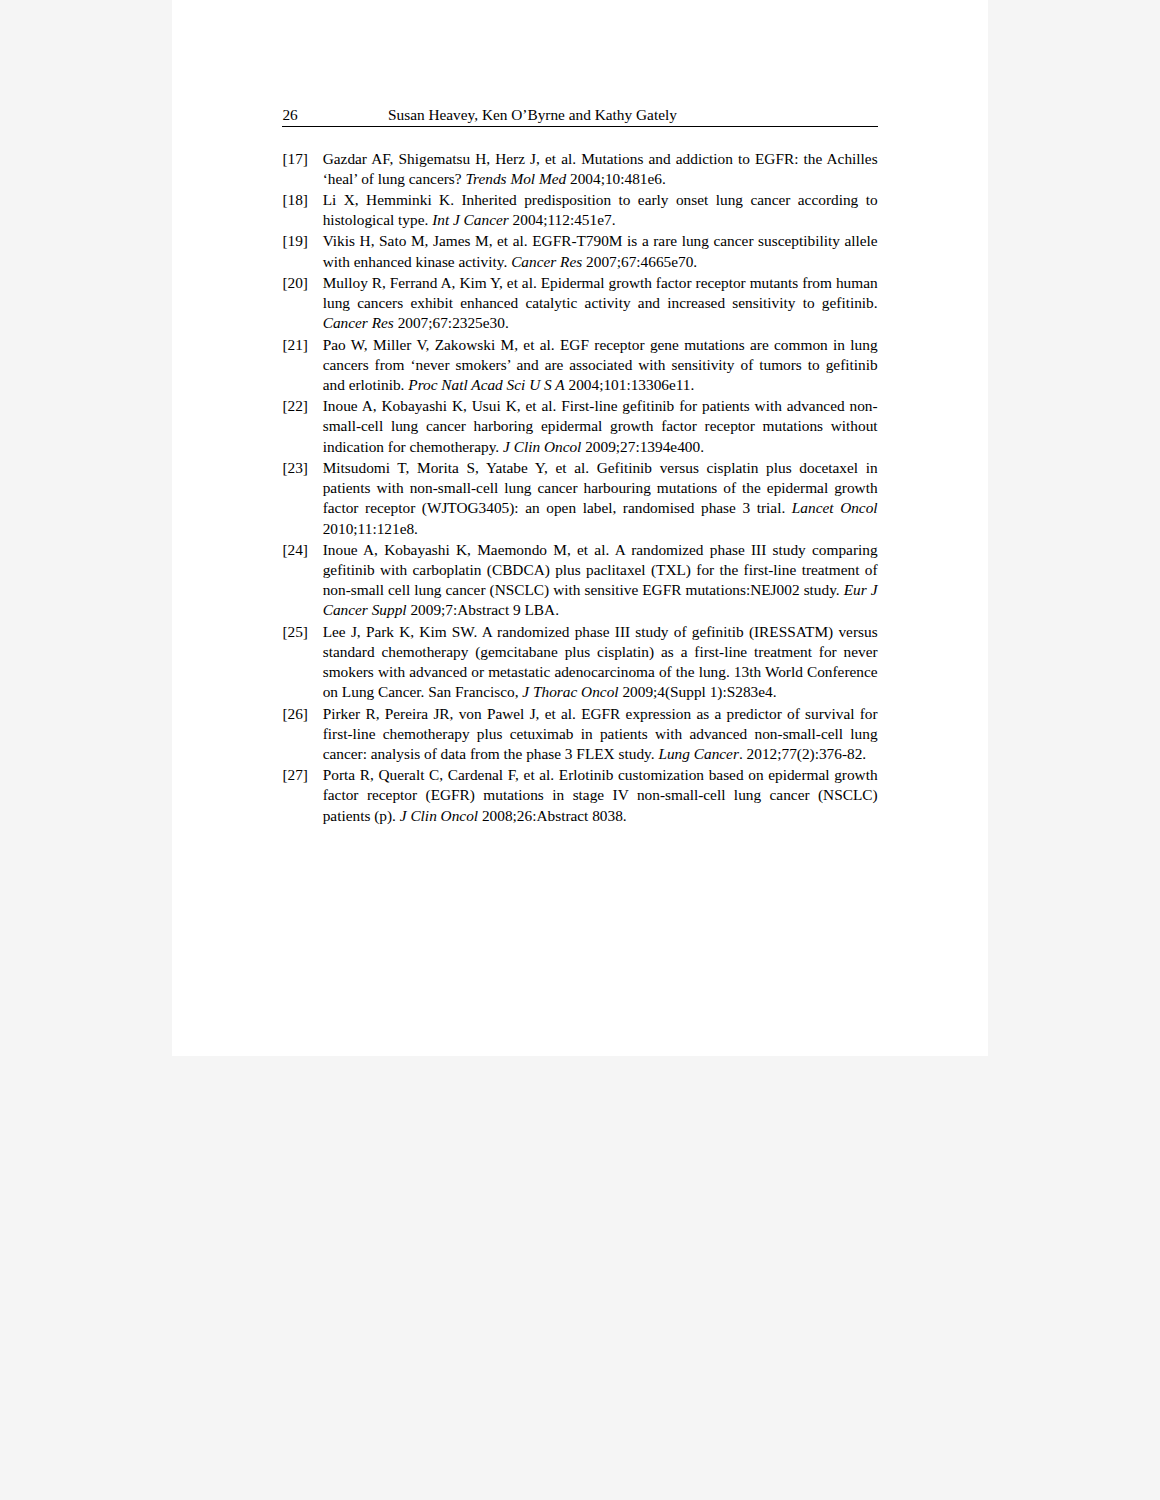26
Susan Heavey, Ken O’Byrne and Kathy Gately
[17] Gazdar AF, Shigematsu H, Herz J, et al. Mutations and addiction to EGFR: the Achilles ‘heal’ of lung cancers? Trends Mol Med 2004;10:481e6.
[18] Li X, Hemminki K. Inherited predisposition to early onset lung cancer according to histological type. Int J Cancer 2004;112:451e7.
[19] Vikis H, Sato M, James M, et al. EGFR-T790M is a rare lung cancer susceptibility allele with enhanced kinase activity. Cancer Res 2007;67:4665e70.
[20] Mulloy R, Ferrand A, Kim Y, et al. Epidermal growth factor receptor mutants from human lung cancers exhibit enhanced catalytic activity and increased sensitivity to gefitinib. Cancer Res 2007;67:2325e30.
[21] Pao W, Miller V, Zakowski M, et al. EGF receptor gene mutations are common in lung cancers from ‘never smokers’ and are associated with sensitivity of tumors to gefitinib and erlotinib. Proc Natl Acad Sci U S A 2004;101:13306e11.
[22] Inoue A, Kobayashi K, Usui K, et al. First-line gefitinib for patients with advanced non-small-cell lung cancer harboring epidermal growth factor receptor mutations without indication for chemotherapy. J Clin Oncol 2009;27:1394e400.
[23] Mitsudomi T, Morita S, Yatabe Y, et al. Gefitinib versus cisplatin plus docetaxel in patients with non-small-cell lung cancer harbouring mutations of the epidermal growth factor receptor (WJTOG3405): an open label, randomised phase 3 trial. Lancet Oncol 2010;11:121e8.
[24] Inoue A, Kobayashi K, Maemondo M, et al. A randomized phase III study comparing gefitinib with carboplatin (CBDCA) plus paclitaxel (TXL) for the first-line treatment of non-small cell lung cancer (NSCLC) with sensitive EGFR mutations:NEJ002 study. Eur J Cancer Suppl 2009;7:Abstract 9 LBA.
[25] Lee J, Park K, Kim SW. A randomized phase III study of gefinitib (IRESSATM) versus standard chemotherapy (gemcitabane plus cisplatin) as a first-line treatment for never smokers with advanced or metastatic adenocarcinoma of the lung. 13th World Conference on Lung Cancer. San Francisco, J Thorac Oncol 2009;4(Suppl 1):S283e4.
[26] Pirker R, Pereira JR, von Pawel J, et al. EGFR expression as a predictor of survival for first-line chemotherapy plus cetuximab in patients with advanced non-small-cell lung cancer: analysis of data from the phase 3 FLEX study. Lung Cancer. 2012;77(2):376-82.
[27] Porta R, Queralt C, Cardenal F, et al. Erlotinib customization based on epidermal growth factor receptor (EGFR) mutations in stage IV non-small-cell lung cancer (NSCLC) patients (p). J Clin Oncol 2008;26:Abstract 8038.